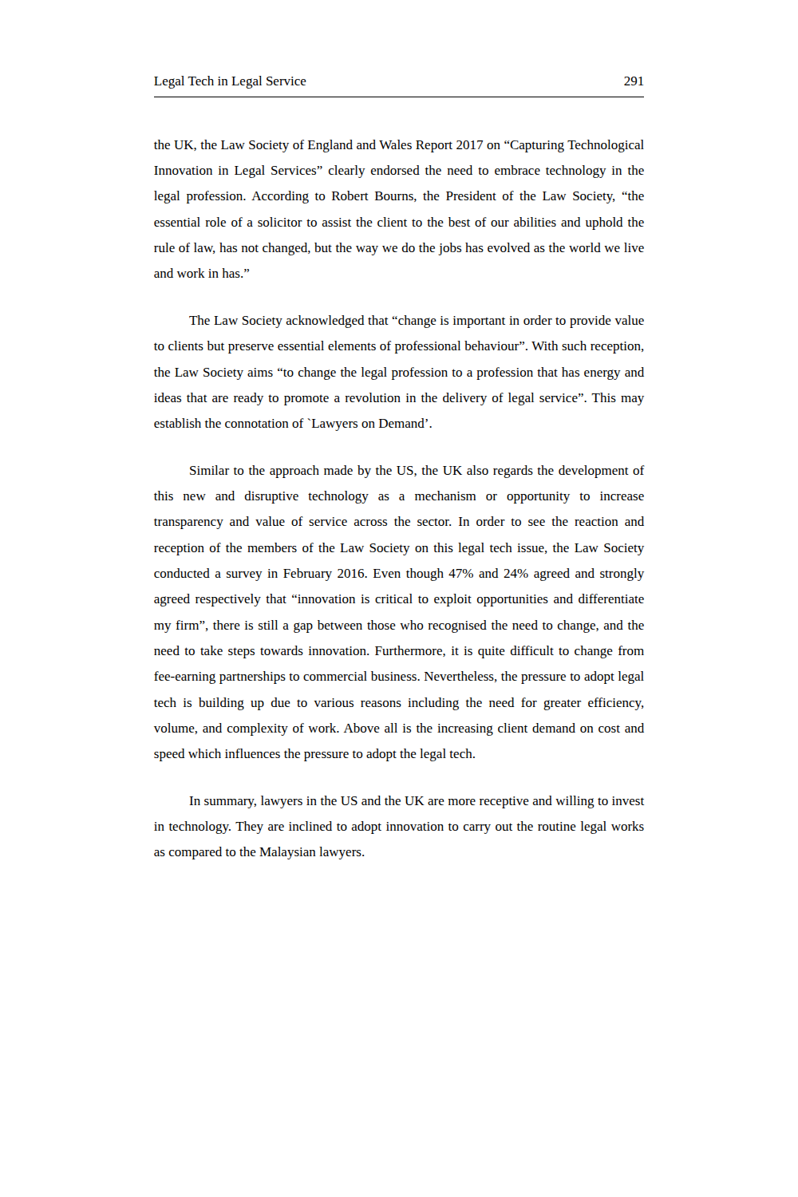Legal Tech in Legal Service 291
the UK, the Law Society of England and Wales Report 2017 on “Capturing Technological Innovation in Legal Services” clearly endorsed the need to embrace technology in the legal profession. According to Robert Bourns, the President of the Law Society, “the essential role of a solicitor to assist the client to the best of our abilities and uphold the rule of law, has not changed, but the way we do the jobs has evolved as the world we live and work in has.”
The Law Society acknowledged that “change is important in order to provide value to clients but preserve essential elements of professional behaviour”. With such reception, the Law Society aims “to change the legal profession to a profession that has energy and ideas that are ready to promote a revolution in the delivery of legal service”. This may establish the connotation of `Lawyers on Demand’.
Similar to the approach made by the US, the UK also regards the development of this new and disruptive technology as a mechanism or opportunity to increase transparency and value of service across the sector. In order to see the reaction and reception of the members of the Law Society on this legal tech issue, the Law Society conducted a survey in February 2016. Even though 47% and 24% agreed and strongly agreed respectively that “innovation is critical to exploit opportunities and differentiate my firm”, there is still a gap between those who recognised the need to change, and the need to take steps towards innovation. Furthermore, it is quite difficult to change from fee-earning partnerships to commercial business. Nevertheless, the pressure to adopt legal tech is building up due to various reasons including the need for greater efficiency, volume, and complexity of work. Above all is the increasing client demand on cost and speed which influences the pressure to adopt the legal tech.
In summary, lawyers in the US and the UK are more receptive and willing to invest in technology. They are inclined to adopt innovation to carry out the routine legal works as compared to the Malaysian lawyers.